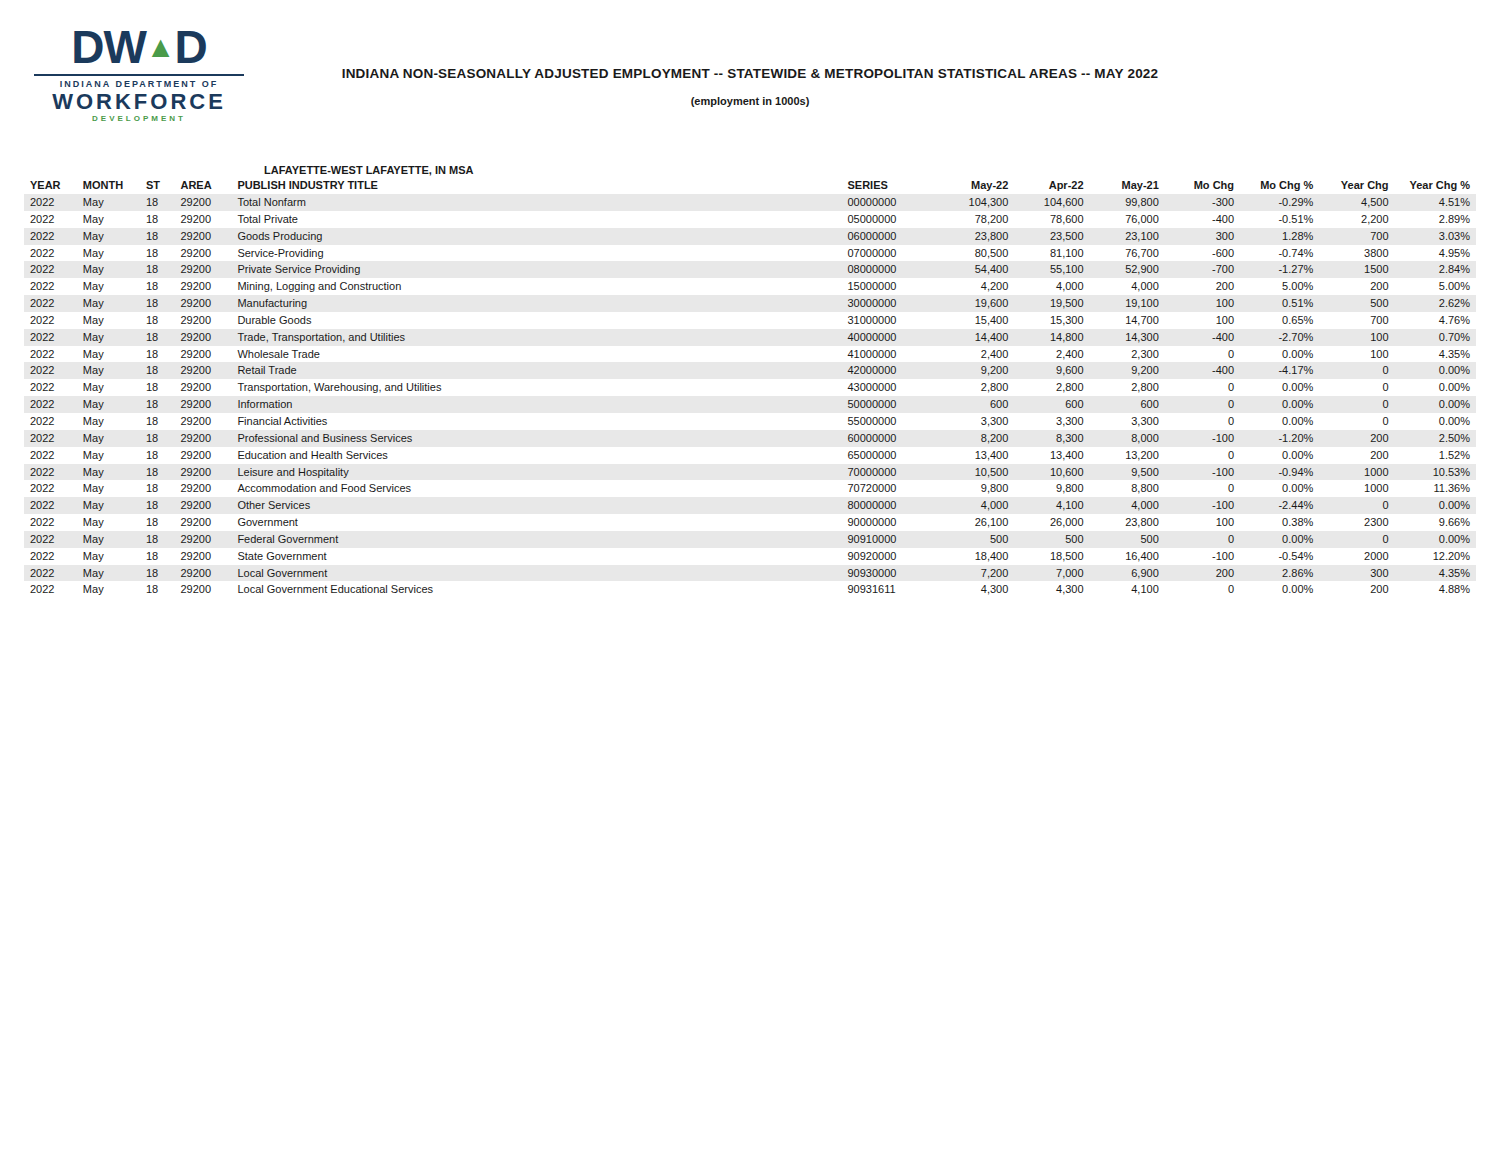DW▲D
INDIANA DEPARTMENT OF
WORKFORCE
DEVELOPMENT
INDIANA NON-SEASONALLY ADJUSTED EMPLOYMENT -- STATEWIDE & METROPOLITAN STATISTICAL AREAS -- MAY 2022
(employment in 1000s)
LAFAYETTE-WEST LAFAYETTE, IN MSA
| YEAR | MONTH | ST | AREA | PUBLISH INDUSTRY TITLE | SERIES | May-22 | Apr-22 | May-21 | Mo Chg | Mo Chg % | Year Chg | Year Chg % |
| --- | --- | --- | --- | --- | --- | --- | --- | --- | --- | --- | --- | --- |
| 2022 | May | 18 | 29200 | Total Nonfarm | 00000000 | 104,300 | 104,600 | 99,800 | -300 | -0.29% | 4,500 | 4.51% |
| 2022 | May | 18 | 29200 | Total Private | 05000000 | 78,200 | 78,600 | 76,000 | -400 | -0.51% | 2,200 | 2.89% |
| 2022 | May | 18 | 29200 | Goods Producing | 06000000 | 23,800 | 23,500 | 23,100 | 300 | 1.28% | 700 | 3.03% |
| 2022 | May | 18 | 29200 | Service-Providing | 07000000 | 80,500 | 81,100 | 76,700 | -600 | -0.74% | 3800 | 4.95% |
| 2022 | May | 18 | 29200 | Private Service Providing | 08000000 | 54,400 | 55,100 | 52,900 | -700 | -1.27% | 1500 | 2.84% |
| 2022 | May | 18 | 29200 | Mining, Logging and Construction | 15000000 | 4,200 | 4,000 | 4,000 | 200 | 5.00% | 200 | 5.00% |
| 2022 | May | 18 | 29200 | Manufacturing | 30000000 | 19,600 | 19,500 | 19,100 | 100 | 0.51% | 500 | 2.62% |
| 2022 | May | 18 | 29200 | Durable Goods | 31000000 | 15,400 | 15,300 | 14,700 | 100 | 0.65% | 700 | 4.76% |
| 2022 | May | 18 | 29200 | Trade, Transportation, and Utilities | 40000000 | 14,400 | 14,800 | 14,300 | -400 | -2.70% | 100 | 0.70% |
| 2022 | May | 18 | 29200 | Wholesale Trade | 41000000 | 2,400 | 2,400 | 2,300 | 0 | 0.00% | 100 | 4.35% |
| 2022 | May | 18 | 29200 | Retail Trade | 42000000 | 9,200 | 9,600 | 9,200 | -400 | -4.17% | 0 | 0.00% |
| 2022 | May | 18 | 29200 | Transportation, Warehousing, and Utilities | 43000000 | 2,800 | 2,800 | 2,800 | 0 | 0.00% | 0 | 0.00% |
| 2022 | May | 18 | 29200 | Information | 50000000 | 600 | 600 | 600 | 0 | 0.00% | 0 | 0.00% |
| 2022 | May | 18 | 29200 | Financial Activities | 55000000 | 3,300 | 3,300 | 3,300 | 0 | 0.00% | 0 | 0.00% |
| 2022 | May | 18 | 29200 | Professional and Business Services | 60000000 | 8,200 | 8,300 | 8,000 | -100 | -1.20% | 200 | 2.50% |
| 2022 | May | 18 | 29200 | Education and Health Services | 65000000 | 13,400 | 13,400 | 13,200 | 0 | 0.00% | 200 | 1.52% |
| 2022 | May | 18 | 29200 | Leisure and Hospitality | 70000000 | 10,500 | 10,600 | 9,500 | -100 | -0.94% | 1000 | 10.53% |
| 2022 | May | 18 | 29200 | Accommodation and Food Services | 70720000 | 9,800 | 9,800 | 8,800 | 0 | 0.00% | 1000 | 11.36% |
| 2022 | May | 18 | 29200 | Other Services | 80000000 | 4,000 | 4,100 | 4,000 | -100 | -2.44% | 0 | 0.00% |
| 2022 | May | 18 | 29200 | Government | 90000000 | 26,100 | 26,000 | 23,800 | 100 | 0.38% | 2300 | 9.66% |
| 2022 | May | 18 | 29200 | Federal Government | 90910000 | 500 | 500 | 500 | 0 | 0.00% | 0 | 0.00% |
| 2022 | May | 18 | 29200 | State Government | 90920000 | 18,400 | 18,500 | 16,400 | -100 | -0.54% | 2000 | 12.20% |
| 2022 | May | 18 | 29200 | Local Government | 90930000 | 7,200 | 7,000 | 6,900 | 200 | 2.86% | 300 | 4.35% |
| 2022 | May | 18 | 29200 | Local Government Educational Services | 90931611 | 4,300 | 4,300 | 4,100 | 0 | 0.00% | 200 | 4.88% |